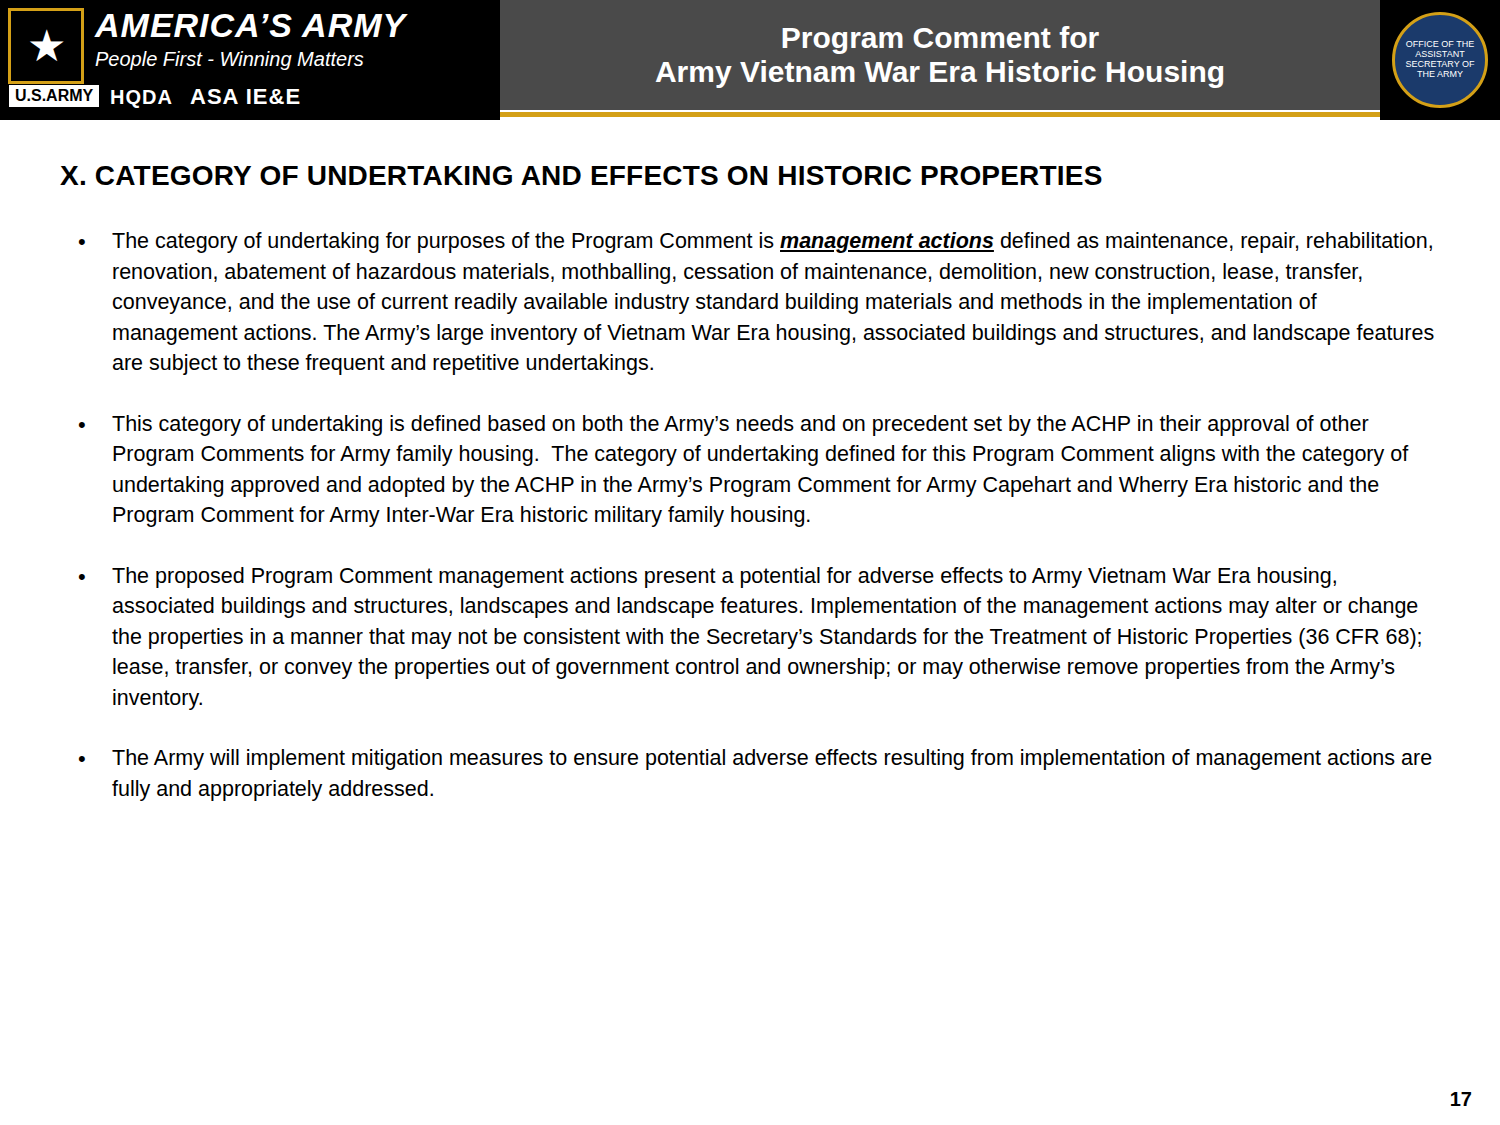★
AMERICA’S ARMY
People First - Winning Matters
U.S.ARMY
HQDA
ASA IE&E
Program Comment for
Army Vietnam War Era Historic Housing
OFFICE OF THE ASSISTANT SECRETARY OF THE ARMY
X. CATEGORY OF UNDERTAKING AND EFFECTS ON HISTORIC PROPERTIES
The category of undertaking for purposes of the Program Comment is management actions defined as maintenance, repair, rehabilitation, renovation, abatement of hazardous materials, mothballing, cessation of maintenance, demolition, new construction, lease, transfer, conveyance, and the use of current readily available industry standard building materials and methods in the implementation of management actions. The Army’s large inventory of Vietnam War Era housing, associated buildings and structures, and landscape features are subject to these frequent and repetitive undertakings.
This category of undertaking is defined based on both the Army’s needs and on precedent set by the ACHP in their approval of other Program Comments for Army family housing. The category of undertaking defined for this Program Comment aligns with the category of undertaking approved and adopted by the ACHP in the Army’s Program Comment for Army Capehart and Wherry Era historic and the Program Comment for Army Inter-War Era historic military family housing.
The proposed Program Comment management actions present a potential for adverse effects to Army Vietnam War Era housing, associated buildings and structures, landscapes and landscape features. Implementation of the management actions may alter or change the properties in a manner that may not be consistent with the Secretary’s Standards for the Treatment of Historic Properties (36 CFR 68); lease, transfer, or convey the properties out of government control and ownership; or may otherwise remove properties from the Army’s inventory.
The Army will implement mitigation measures to ensure potential adverse effects resulting from implementation of management actions are fully and appropriately addressed.
17